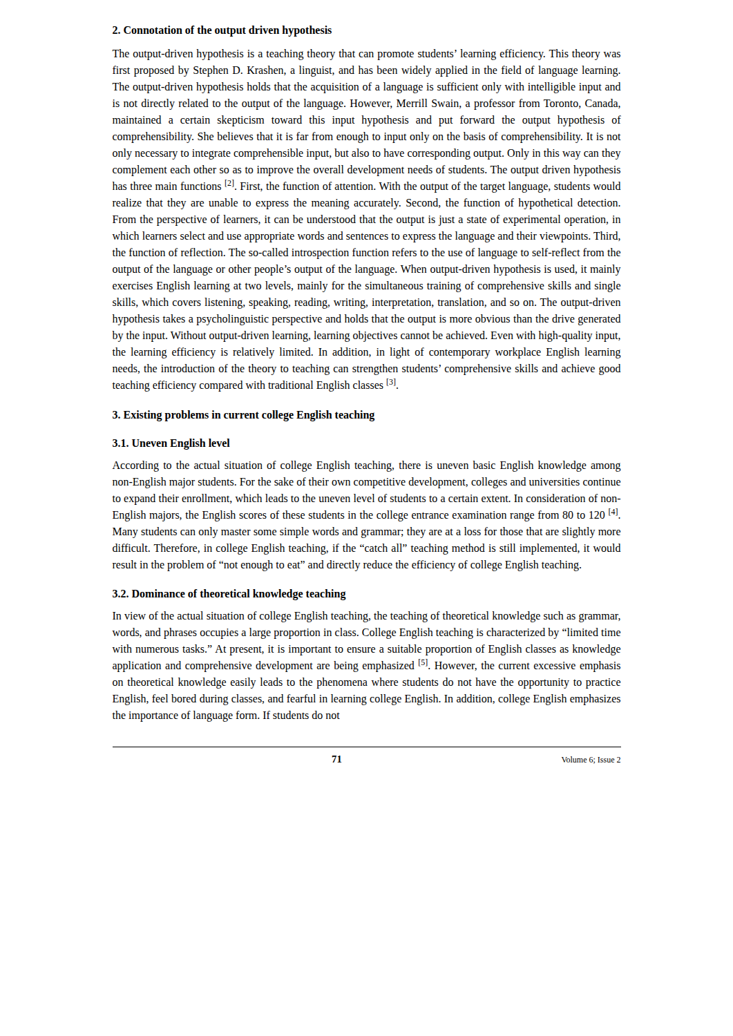2. Connotation of the output driven hypothesis
The output-driven hypothesis is a teaching theory that can promote students’ learning efficiency. This theory was first proposed by Stephen D. Krashen, a linguist, and has been widely applied in the field of language learning. The output-driven hypothesis holds that the acquisition of a language is sufficient only with intelligible input and is not directly related to the output of the language. However, Merrill Swain, a professor from Toronto, Canada, maintained a certain skepticism toward this input hypothesis and put forward the output hypothesis of comprehensibility. She believes that it is far from enough to input only on the basis of comprehensibility. It is not only necessary to integrate comprehensible input, but also to have corresponding output. Only in this way can they complement each other so as to improve the overall development needs of students. The output driven hypothesis has three main functions [2]. First, the function of attention. With the output of the target language, students would realize that they are unable to express the meaning accurately. Second, the function of hypothetical detection. From the perspective of learners, it can be understood that the output is just a state of experimental operation, in which learners select and use appropriate words and sentences to express the language and their viewpoints. Third, the function of reflection. The so-called introspection function refers to the use of language to self-reflect from the output of the language or other people’s output of the language. When output-driven hypothesis is used, it mainly exercises English learning at two levels, mainly for the simultaneous training of comprehensive skills and single skills, which covers listening, speaking, reading, writing, interpretation, translation, and so on. The output-driven hypothesis takes a psycholinguistic perspective and holds that the output is more obvious than the drive generated by the input. Without output-driven learning, learning objectives cannot be achieved. Even with high-quality input, the learning efficiency is relatively limited. In addition, in light of contemporary workplace English learning needs, the introduction of the theory to teaching can strengthen students’ comprehensive skills and achieve good teaching efficiency compared with traditional English classes [3].
3. Existing problems in current college English teaching
3.1. Uneven English level
According to the actual situation of college English teaching, there is uneven basic English knowledge among non-English major students. For the sake of their own competitive development, colleges and universities continue to expand their enrollment, which leads to the uneven level of students to a certain extent. In consideration of non-English majors, the English scores of these students in the college entrance examination range from 80 to 120 [4]. Many students can only master some simple words and grammar; they are at a loss for those that are slightly more difficult. Therefore, in college English teaching, if the “catch all” teaching method is still implemented, it would result in the problem of “not enough to eat” and directly reduce the efficiency of college English teaching.
3.2. Dominance of theoretical knowledge teaching
In view of the actual situation of college English teaching, the teaching of theoretical knowledge such as grammar, words, and phrases occupies a large proportion in class. College English teaching is characterized by “limited time with numerous tasks.” At present, it is important to ensure a suitable proportion of English classes as knowledge application and comprehensive development are being emphasized [5]. However, the current excessive emphasis on theoretical knowledge easily leads to the phenomena where students do not have the opportunity to practice English, feel bored during classes, and fearful in learning college English. In addition, college English emphasizes the importance of language form. If students do not
71 Volume 6; Issue 2